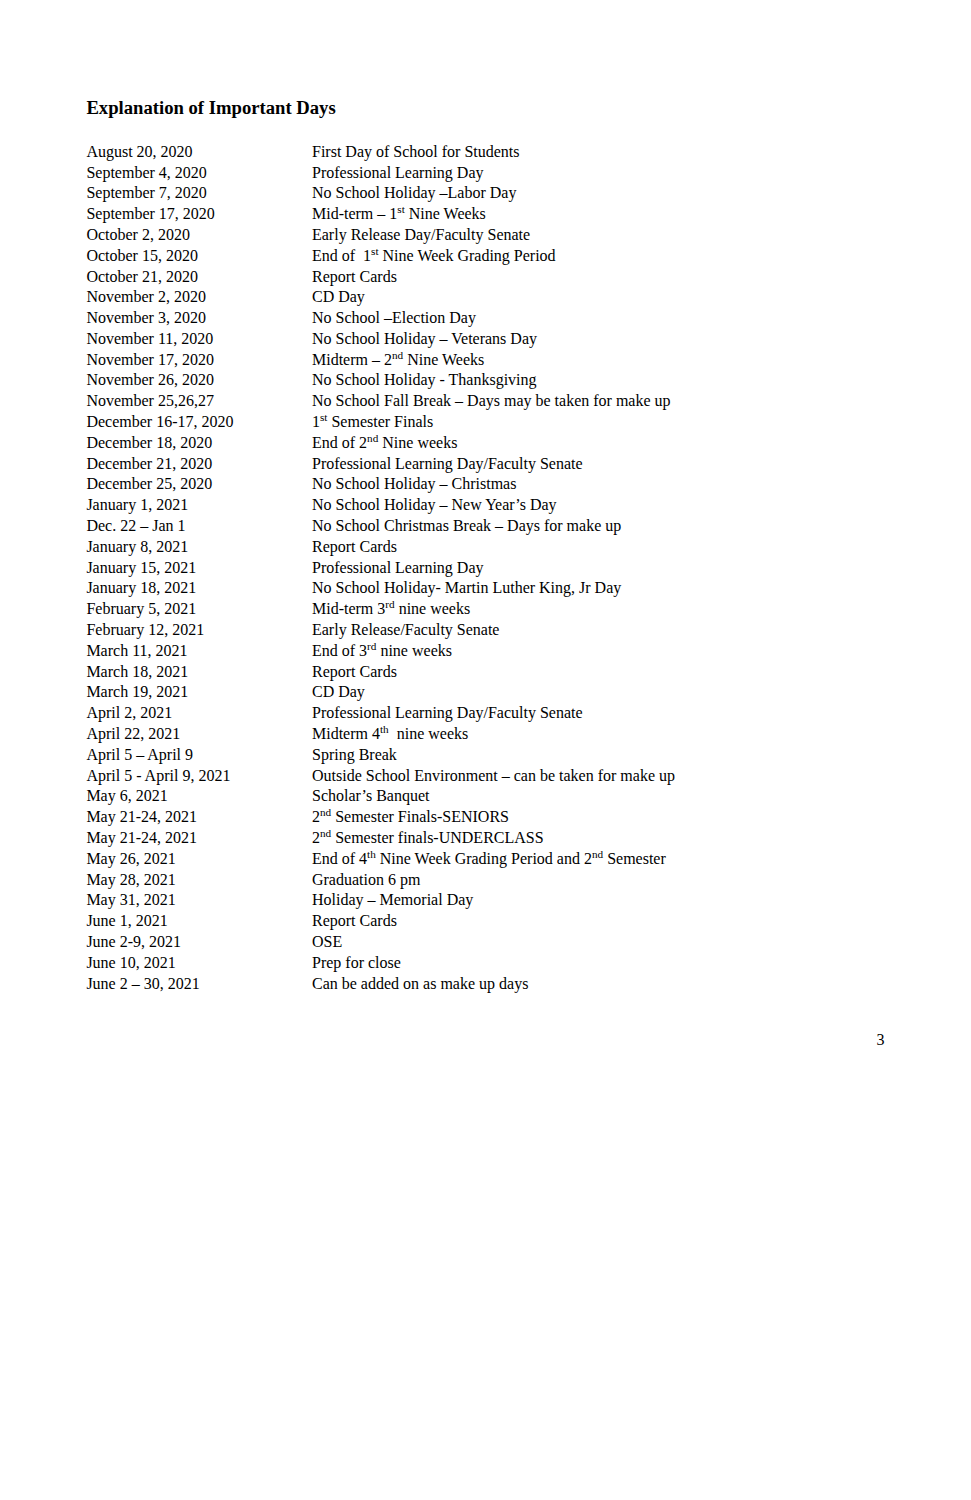Explanation of Important Days
| August 20, 2020 | First Day of School for Students |
| September 4, 2020 | Professional Learning Day |
| September 7, 2020 | No School Holiday –Labor Day |
| September 17, 2020 | Mid-term – 1 st Nine Weeks |
| October 2, 2020 | Early Release Day/Faculty Senate |
| October 15, 2020 | End of 1 st Nine Week Grading Period |
| October 21, 2020 | Report Cards |
| November 2, 2020 | CD Day |
| November 3, 2020 | No School –Election Day |
| November 11, 2020 | No School Holiday – Veterans Day |
| November 17, 2020 | Midterm – 2 nd Nine Weeks |
| November 26, 2020 | No School Holiday - Thanksgiving |
| November 25,26,27 | No School Fall Break – Days may be taken for make up |
| December 16-17, 2020 | 1 st Semester Finals |
| December 18, 2020 | End of 2 nd Nine weeks |
| December 21, 2020 | Professional Learning Day/Faculty Senate |
| December 25, 2020 | No School Holiday – Christmas |
| January 1, 2021 | No School Holiday – New Year’s Day |
| Dec. 22 – Jan 1 | No School Christmas Break – Days for make up |
| January 8, 2021 | Report Cards |
| January 15, 2021 | Professional Learning Day |
| January 18, 2021 | No School Holiday- Martin Luther King, Jr Day |
| February 5, 2021 | Mid-term 3 rd nine weeks |
| February 12, 2021 | Early Release/Faculty Senate |
| March 11, 2021 | End of 3 rd nine weeks |
| March 18, 2021 | Report Cards |
| March 19, 2021 | CD Day |
| April 2, 2021 | Professional Learning Day/Faculty Senate |
| April 22, 2021 | Midterm 4 th nine weeks |
| April 5 – April 9 | Spring Break |
| April 5 - April 9, 2021 | Outside School Environment – can be taken for make up |
| May 6, 2021 | Scholar’s Banquet |
| May 21-24, 2021 | 2 nd Semester Finals-SENIORS |
| May 21-24, 2021 | 2 nd Semester finals-UNDERCLASS |
| May 26, 2021 | End of 4 th Nine Week Grading Period and 2 nd Semester |
| May 28, 2021 | Graduation 6 pm |
| May 31, 2021 | Holiday – Memorial Day |
| June 1, 2021 | Report Cards |
| June 2-9, 2021 | OSE |
| June 10, 2021 | Prep for close |
| June 2 – 30, 2021 | Can be added on as make up days |
3